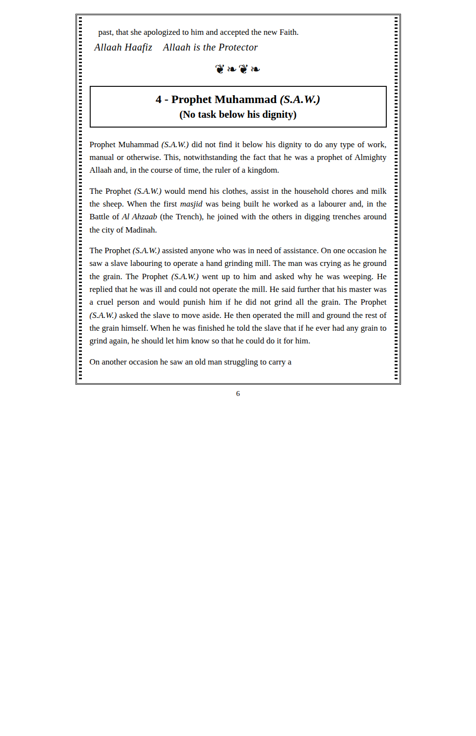past, that she apologized to him and accepted the new Faith.
Allaah Haafiz Allaah is the Protector
❦❧❦❧
4 - Prophet Muhammad (S.A.W.)
(No task below his dignity)
Prophet Muhammad (S.A.W.) did not find it below his dignity to do any type of work, manual or otherwise. This, notwithstanding the fact that he was a prophet of Almighty Allaah and, in the course of time, the ruler of a kingdom.
The Prophet (S.A.W.) would mend his clothes, assist in the household chores and milk the sheep. When the first masjid was being built he worked as a labourer and, in the Battle of Al Ahzaab (the Trench), he joined with the others in digging trenches around the city of Madinah.
The Prophet (S.A.W.) assisted anyone who was in need of assistance. On one occasion he saw a slave labouring to operate a hand grinding mill. The man was crying as he ground the grain. The Prophet (S.A.W.) went up to him and asked why he was weeping. He replied that he was ill and could not operate the mill. He said further that his master was a cruel person and would punish him if he did not grind all the grain. The Prophet (S.A.W.) asked the slave to move aside. He then operated the mill and ground the rest of the grain himself. When he was finished he told the slave that if he ever had any grain to grind again, he should let him know so that he could do it for him.
On another occasion he saw an old man struggling to carry a
6